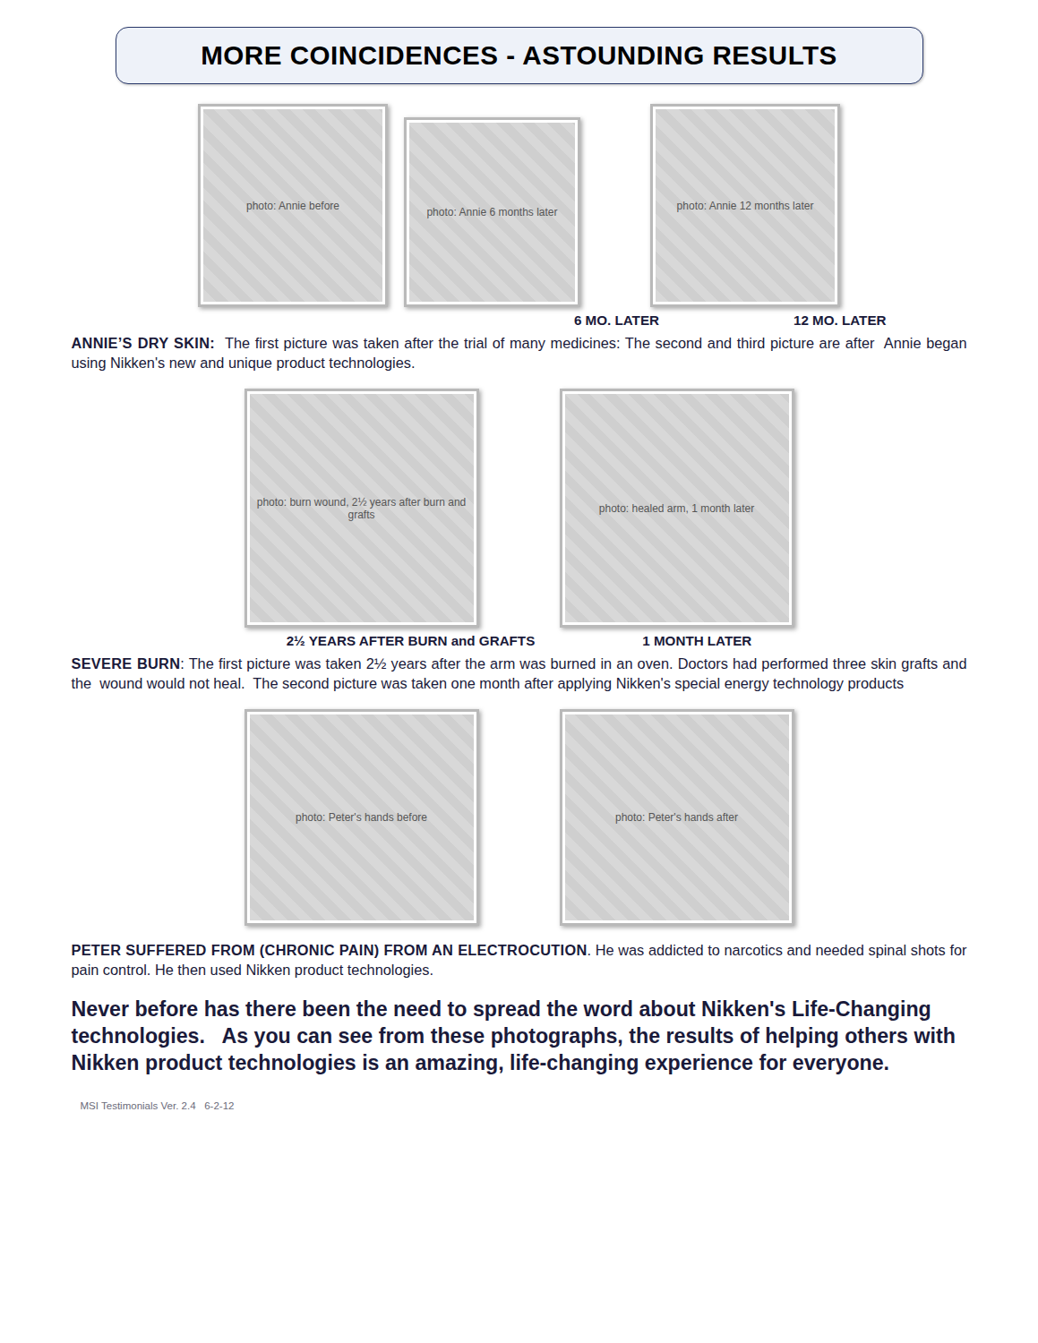MORE COINCIDENCES - ASTOUNDING RESULTS
photo: Annie before
photo: Annie 6 months later
photo: Annie 12 months later
6 MO. LATER 12 MO. LATER
ANNIE’S DRY SKIN: The first picture was taken after the trial of many medicines: The second and third picture are after Annie began using Nikken's new and unique product technologies.
photo: burn wound, 2½ years after burn and grafts
photo: healed arm, 1 month later
2½ YEARS AFTER BURN and GRAFTS 1 MONTH LATER
SEVERE BURN: The first picture was taken 2½ years after the arm was burned in an oven. Doctors had performed three skin grafts and the wound would not heal. The second picture was taken one month after applying Nikken's special energy technology products
photo: Peter's hands before
photo: Peter's hands after
PETER SUFFERED FROM (CHRONIC PAIN) FROM AN ELECTROCUTION. He was addicted to narcotics and needed spinal shots for pain control. He then used Nikken product technologies.
Never before has there been the need to spread the word about Nikken's Life-Changing technologies. As you can see from these photographs, the results of helping others with Nikken product technologies is an amazing, life-changing experience for everyone.
MSI Testimonials Ver. 2.4 6-2-12